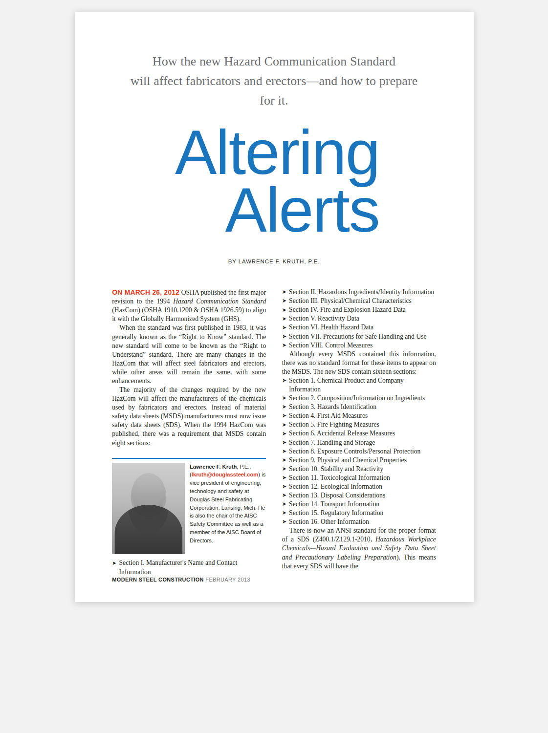How the new Hazard Communication Standard
will affect fabricators and erectors—and how to prepare for it.
Altering Alerts
BY LAWRENCE F. KRUTH, P.E.
ON MARCH 26, 2012 OSHA published the first major revision to the 1994 Hazard Communication Standard (HazCom) (OSHA 1910.1200 & OSHA 1926.59) to align it with the Globally Harmonized System (GHS).
When the standard was first published in 1983, it was generally known as the “Right to Know” standard. The new standard will come to be known as the “Right to Understand” standard. There are many changes in the HazCom that will affect steel fabricators and erectors, while other areas will remain the same, with some enhancements.
The majority of the changes required by the new HazCom will affect the manufacturers of the chemicals used by fabricators and erectors. Instead of material safety data sheets (MSDS) manufacturers must now issue safety data sheets (SDS). When the 1994 HazCom was published, there was a requirement that MSDS contain eight sections:
Lawrence F. Kruth, P.E., (lkruth@douglassteel.com) is vice president of engineering, technology and safety at Douglas Steel Fabricating Corporation, Lansing, Mich. He is also the chair of the AISC Safety Committee as well as a member of the AISC Board of Directors.
Section I. Manufacturer's Name and Contact Information
Section II. Hazardous Ingredients/Identity Information
Section III. Physical/Chemical Characteristics
Section IV. Fire and Explosion Hazard Data
Section V. Reactivity Data
Section VI. Health Hazard Data
Section VII. Precautions for Safe Handling and Use
Section VIII. Control Measures
Although every MSDS contained this information, there was no standard format for these items to appear on the MSDS. The new SDS contain sixteen sections:
Section 1. Chemical Product and Company Information
Section 2. Composition/Information on Ingredients
Section 3. Hazards Identification
Section 4. First Aid Measures
Section 5. Fire Fighting Measures
Section 6. Accidental Release Measures
Section 7. Handling and Storage
Section 8. Exposure Controls/Personal Protection
Section 9. Physical and Chemical Properties
Section 10. Stability and Reactivity
Section 11. Toxicological Information
Section 12. Ecological Information
Section 13. Disposal Considerations
Section 14. Transport Information
Section 15. Regulatory Information
Section 16. Other Information
There is now an ANSI standard for the proper format of a SDS (Z400.1/Z129.1-2010, Hazardous Workplace Chemicals—Hazard Evaluation and Safety Data Sheet and Precautionary Labeling Preparation). This means that every SDS will have the
MODERN STEEL CONSTRUCTION FEBRUARY 2013